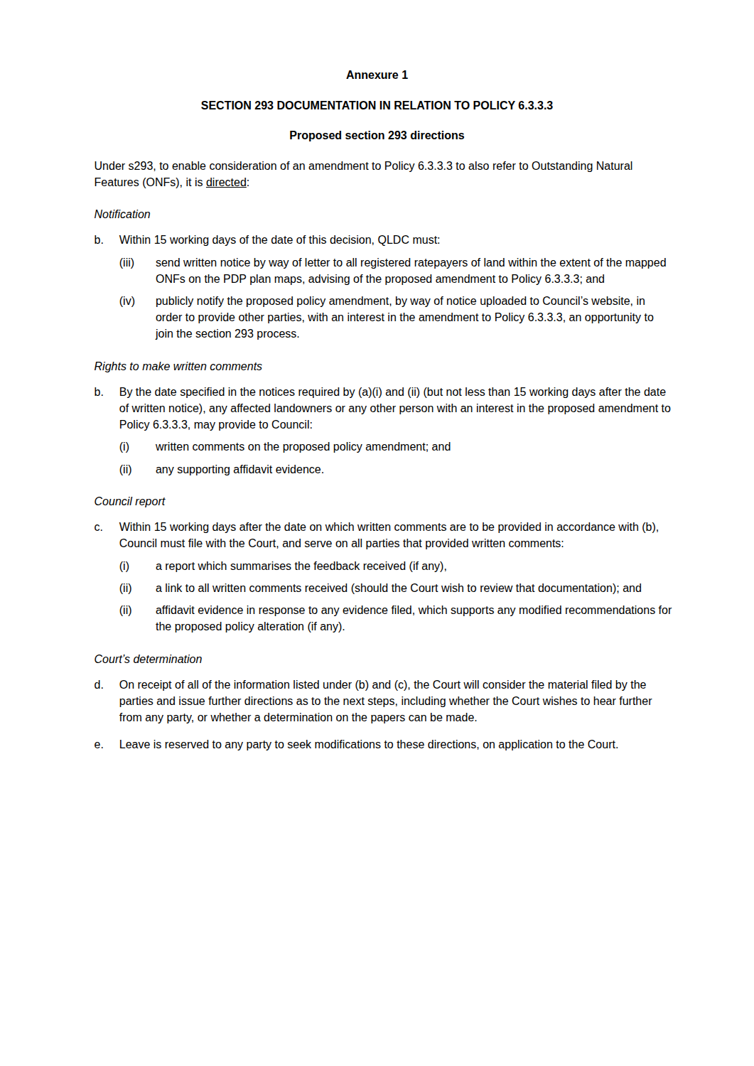Annexure 1
SECTION 293 DOCUMENTATION IN RELATION TO POLICY 6.3.3.3
Proposed section 293 directions
Under s293, to enable consideration of an amendment to Policy 6.3.3.3 to also refer to Outstanding Natural Features (ONFs), it is directed:
Notification
b. Within 15 working days of the date of this decision, QLDC must:
(iii) send written notice by way of letter to all registered ratepayers of land within the extent of the mapped ONFs on the PDP plan maps, advising of the proposed amendment to Policy 6.3.3.3; and
(iv) publicly notify the proposed policy amendment, by way of notice uploaded to Council’s website, in order to provide other parties, with an interest in the amendment to Policy 6.3.3.3, an opportunity to join the section 293 process.
Rights to make written comments
b. By the date specified in the notices required by (a)(i) and (ii) (but not less than 15 working days after the date of written notice), any affected landowners or any other person with an interest in the proposed amendment to Policy 6.3.3.3, may provide to Council:
(i) written comments on the proposed policy amendment; and
(ii) any supporting affidavit evidence.
Council report
c. Within 15 working days after the date on which written comments are to be provided in accordance with (b), Council must file with the Court, and serve on all parties that provided written comments:
(i) a report which summarises the feedback received (if any),
(ii) a link to all written comments received (should the Court wish to review that documentation); and
(ii) affidavit evidence in response to any evidence filed, which supports any modified recommendations for the proposed policy alteration (if any).
Court’s determination
d. On receipt of all of the information listed under (b) and (c), the Court will consider the material filed by the parties and issue further directions as to the next steps, including whether the Court wishes to hear further from any party, or whether a determination on the papers can be made.
e. Leave is reserved to any party to seek modifications to these directions, on application to the Court.